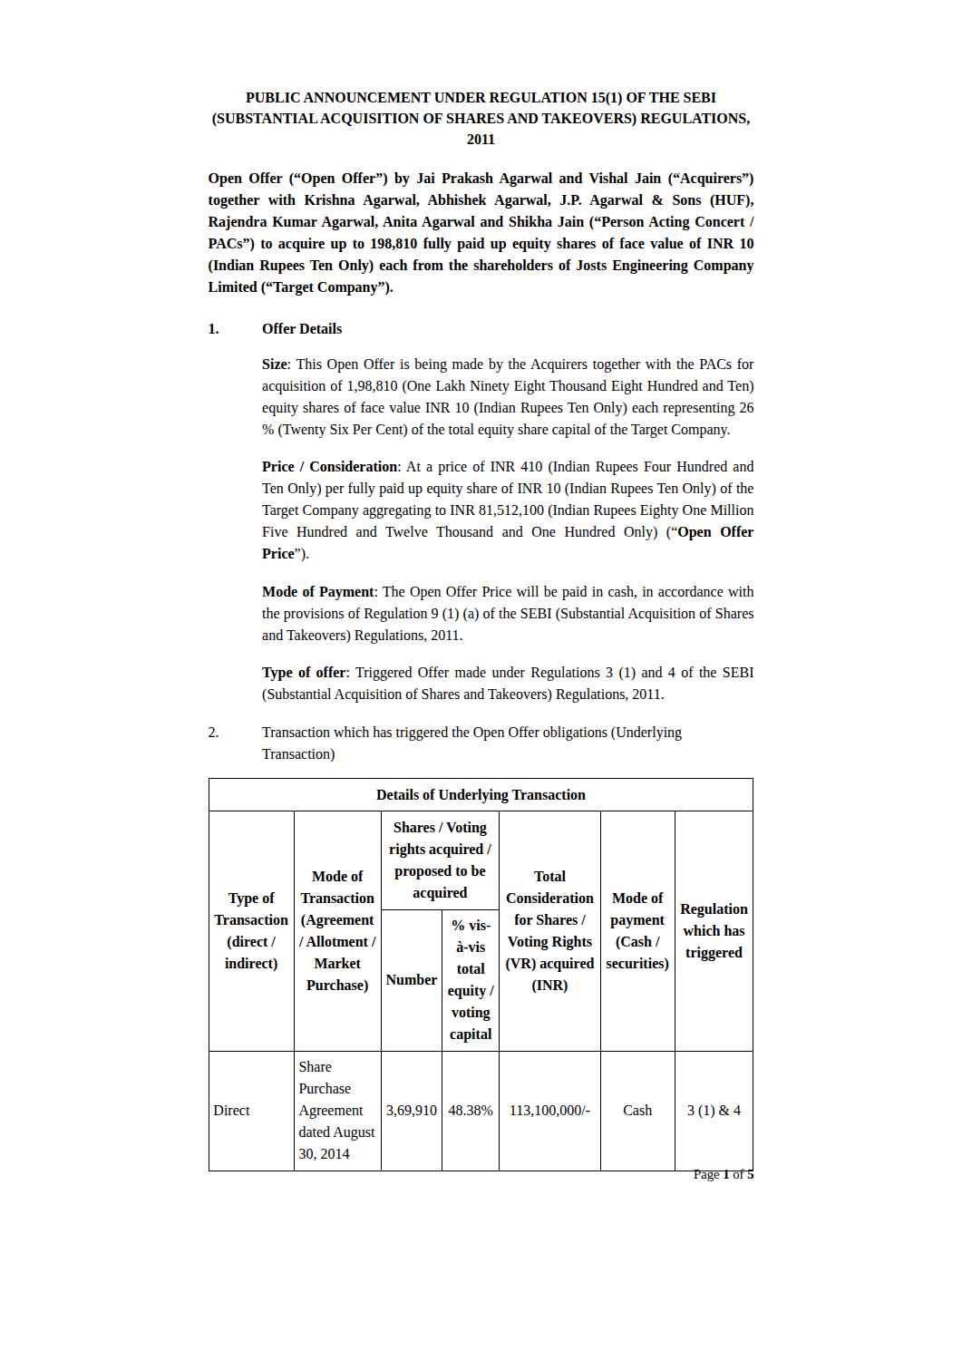PUBLIC ANNOUNCEMENT UNDER REGULATION 15(1) OF THE SEBI (SUBSTANTIAL ACQUISITION OF SHARES AND TAKEOVERS) REGULATIONS, 2011
Open Offer (“Open Offer”) by Jai Prakash Agarwal and Vishal Jain (“Acquirers”) together with Krishna Agarwal, Abhishek Agarwal, J.P. Agarwal & Sons (HUF), Rajendra Kumar Agarwal, Anita Agarwal and Shikha Jain (“Person Acting Concert / PACs”) to acquire up to 198,810 fully paid up equity shares of face value of INR 10 (Indian Rupees Ten Only) each from the shareholders of Josts Engineering Company Limited (“Target Company”).
1.
Offer Details
Size: This Open Offer is being made by the Acquirers together with the PACs for acquisition of 1,98,810 (One Lakh Ninety Eight Thousand Eight Hundred and Ten) equity shares of face value INR 10 (Indian Rupees Ten Only) each representing 26 % (Twenty Six Per Cent) of the total equity share capital of the Target Company.
Price / Consideration: At a price of INR 410 (Indian Rupees Four Hundred and Ten Only) per fully paid up equity share of INR 10 (Indian Rupees Ten Only) of the Target Company aggregating to INR 81,512,100 (Indian Rupees Eighty One Million Five Hundred and Twelve Thousand and One Hundred Only) (“Open Offer Price”).
Mode of Payment: The Open Offer Price will be paid in cash, in accordance with the provisions of Regulation 9 (1) (a) of the SEBI (Substantial Acquisition of Shares and Takeovers) Regulations, 2011.
Type of offer: Triggered Offer made under Regulations 3 (1) and 4 of the SEBI (Substantial Acquisition of Shares and Takeovers) Regulations, 2011.
2.
Transaction which has triggered the Open Offer obligations (Underlying Transaction)
Details of Underlying Transaction
| Type of Transaction (direct / indirect) | Mode of Transaction (Agreement / Allotment / Market Purchase) | Shares / Voting rights acquired / proposed to be acquired | Total Consideration for Shares / Voting Rights (VR) acquired (INR) | Mode of payment (Cash / securities) | Regulation which has triggered |
| --- | --- | --- | --- | --- | --- |
| Number | % vis-à-vis total equity / voting capital |
| Direct | Share Purchase Agreement dated August 30, 2014 | 3,69,910 | 48.38% | 113,100,000/- | Cash | 3 (1) & 4 |
Page 1 of 5